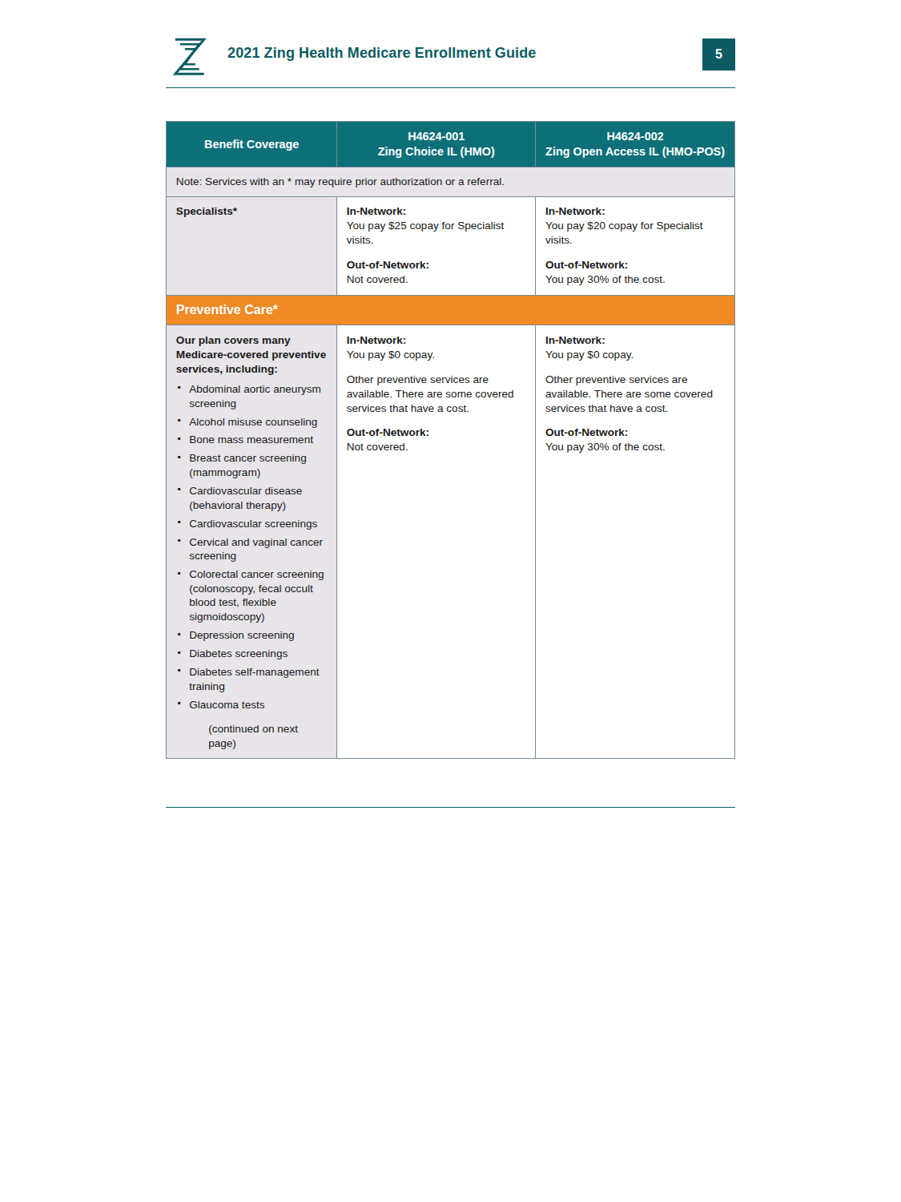2021 Zing Health Medicare Enrollment Guide
5
| Benefit Coverage | H4624-001 Zing Choice IL (HMO) | H4624-002 Zing Open Access IL (HMO-POS) |
| --- | --- | --- |
| Note: Services with an * may require prior authorization or a referral. |
| Specialists* | In-Network: You pay $25 copay for Specialist visits. Out-of-Network: Not covered. | In-Network: You pay $20 copay for Specialist visits. Out-of-Network: You pay 30% of the cost. |
| Preventive Care* |
| Our plan covers many Medicare-covered preventive services, including: Abdominal aortic aneurysm screening Alcohol misuse counseling Bone mass measurement Breast cancer screening (mammogram) Cardiovascular disease (behavioral therapy) Cardiovascular screenings Cervical and vaginal cancer screening Colorectal cancer screening (colonoscopy, fecal occult blood test, flexible sigmoidoscopy) Depression screening Diabetes screenings Diabetes self-management training Glaucoma tests (continued on next page) | In-Network: You pay $0 copay. Other preventive services are available. There are some covered services that have a cost. Out-of-Network: Not covered. | In-Network: You pay $0 copay. Other preventive services are available. There are some covered services that have a cost. Out-of-Network: You pay 30% of the cost. |